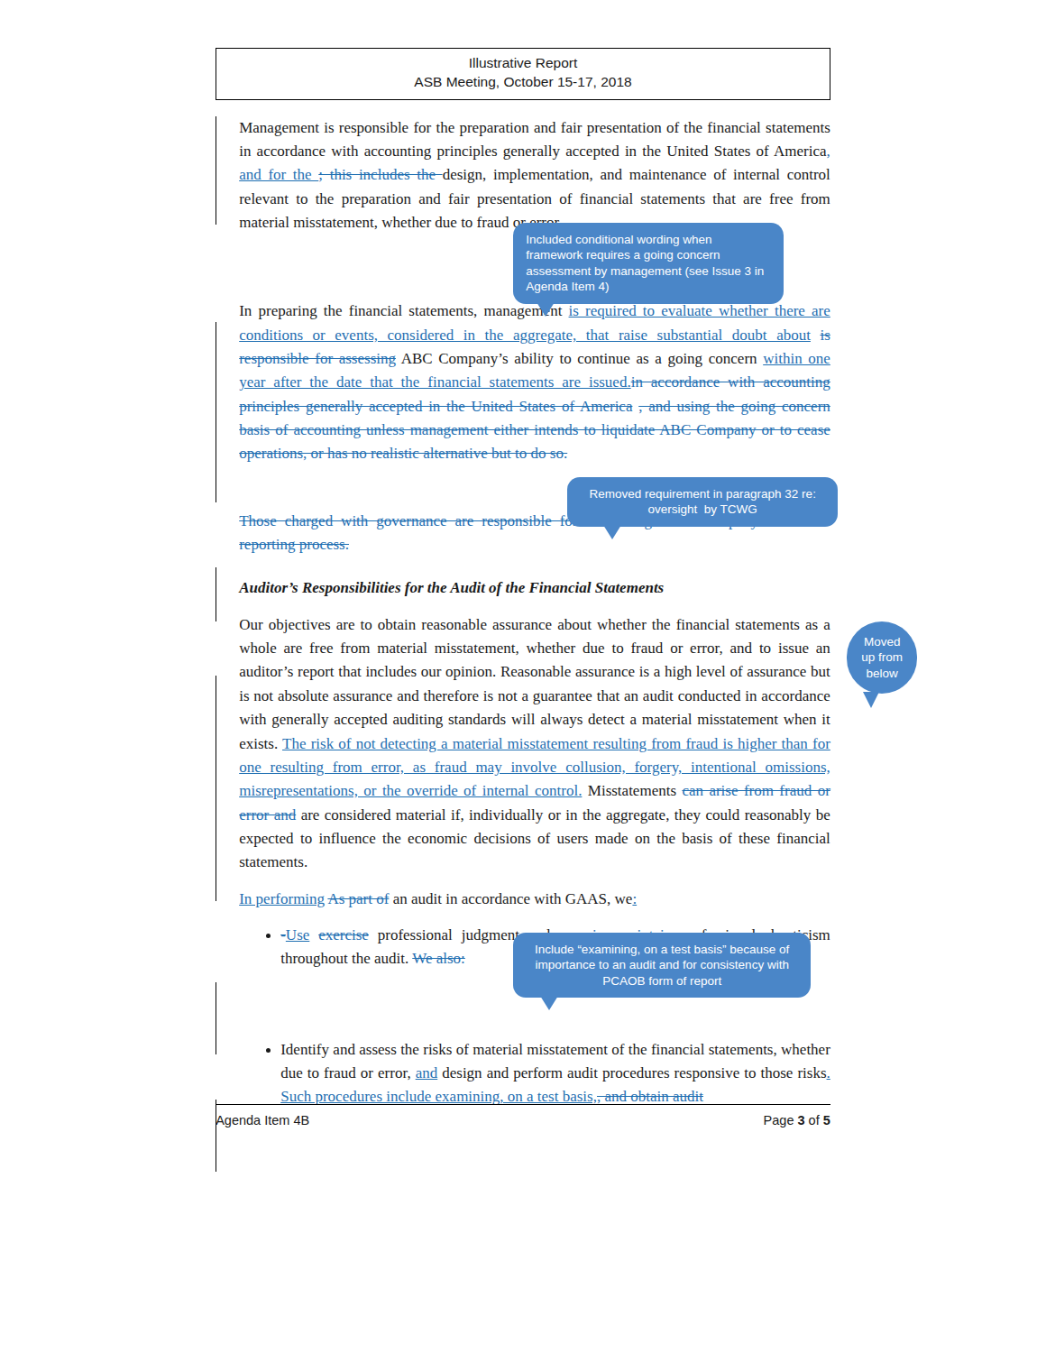Illustrative Report
ASB Meeting, October 15-17, 2018
Included conditional wording when framework requires a going concern assessment by management (see Issue 3 in Agenda Item 4)
Removed requirement in paragraph 32 re: oversight by TCWG
Moved up from below
Include “examining, on a test basis” because of importance to an audit and for consistency with PCAOB form of report
Management is responsible for the preparation and fair presentation of the financial statements in accordance with accounting principles generally accepted in the United States of America, and for the ; this includes the design, implementation, and maintenance of internal control relevant to the preparation and fair presentation of financial statements that are free from material misstatement, whether due to fraud or error.
In preparing the financial statements, management is required to evaluate whether there are conditions or events, considered in the aggregate, that raise substantial doubt about is responsible for assessing ABC Company’s ability to continue as a going concern within one year after the date that the financial statements are issued. in accordance with accounting principles generally accepted in the United States of America , and using the going concern basis of accounting unless management either intends to liquidate ABC Company or to cease operations, or has no realistic alternative but to do so.
Those charged with governance are responsible for overseeing ABC Company’s financial reporting process.
Auditor’s Responsibilities for the Audit of the Financial Statements
Our objectives are to obtain reasonable assurance about whether the financial statements as a whole are free from material misstatement, whether due to fraud or error, and to issue an auditor’s report that includes our opinion. Reasonable assurance is a high level of assurance but is not absolute assurance and therefore is not a guarantee that an audit conducted in accordance with generally accepted auditing standards will always detect a material misstatement when it exists. The risk of not detecting a material misstatement resulting from fraud is higher than for one resulting from error, as fraud may involve collusion, forgery, intentional omissions, misrepresentations, or the override of internal control. Misstatements can arise from fraud or error and are considered material if, individually or in the aggregate, they could reasonably be expected to influence the economic decisions of users made on the basis of these financial statements.
In performing As part of an audit in accordance with GAAS, we:
-Use exercise professional judgment and exercise maintain professional skepticism throughout the audit. We also:
Identify and assess the risks of material misstatement of the financial statements, whether due to fraud or error, and design and perform audit procedures responsive to those risks. Such procedures include examining, on a test basis,, and obtain audit
Agenda Item 4B
Page 3 of 5